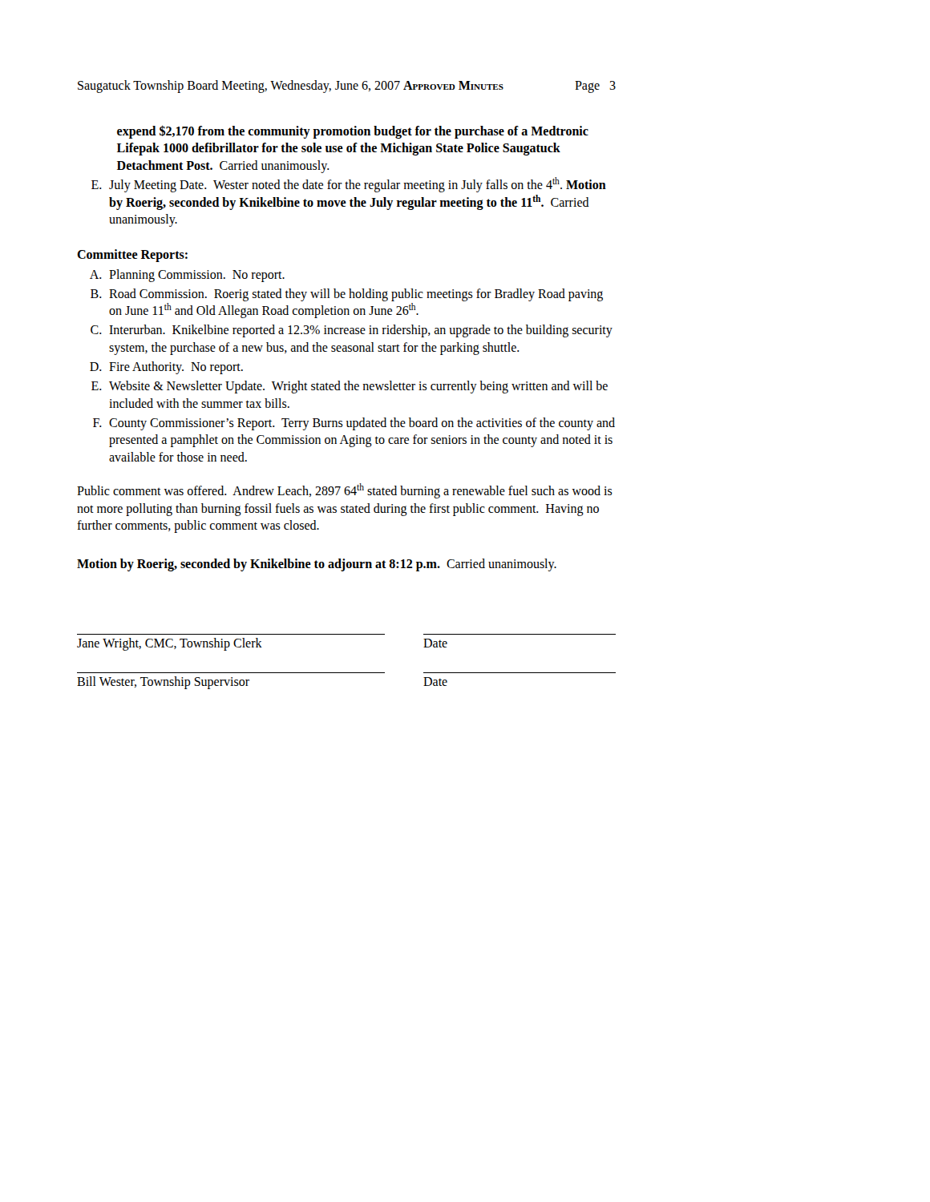Page 3 Saugatuck Township Board Meeting, Wednesday, June 6, 2007 Approved Minutes
expend $2,170 from the community promotion budget for the purchase of a Medtronic Lifepak 1000 defibrillator for the sole use of the Michigan State Police Saugatuck Detachment Post. Carried unanimously.
July Meeting Date. Wester noted the date for the regular meeting in July falls on the 4th. Motion by Roerig, seconded by Knikelbine to move the July regular meeting to the 11th. Carried unanimously.
Committee Reports:
Planning Commission. No report.
Road Commission. Roerig stated they will be holding public meetings for Bradley Road paving on June 11th and Old Allegan Road completion on June 26th.
Interurban. Knikelbine reported a 12.3% increase in ridership, an upgrade to the building security system, the purchase of a new bus, and the seasonal start for the parking shuttle.
Fire Authority. No report.
Website & Newsletter Update. Wright stated the newsletter is currently being written and will be included with the summer tax bills.
County Commissioner’s Report. Terry Burns updated the board on the activities of the county and presented a pamphlet on the Commission on Aging to care for seniors in the county and noted it is available for those in need.
Public comment was offered. Andrew Leach, 2897 64th stated burning a renewable fuel such as wood is not more polluting than burning fossil fuels as was stated during the first public comment. Having no further comments, public comment was closed.
Motion by Roerig, seconded by Knikelbine to adjourn at 8:12 p.m. Carried unanimously.
| Jane Wright, CMC, Township Clerk | | Date |
| Bill Wester, Township Supervisor | | Date |